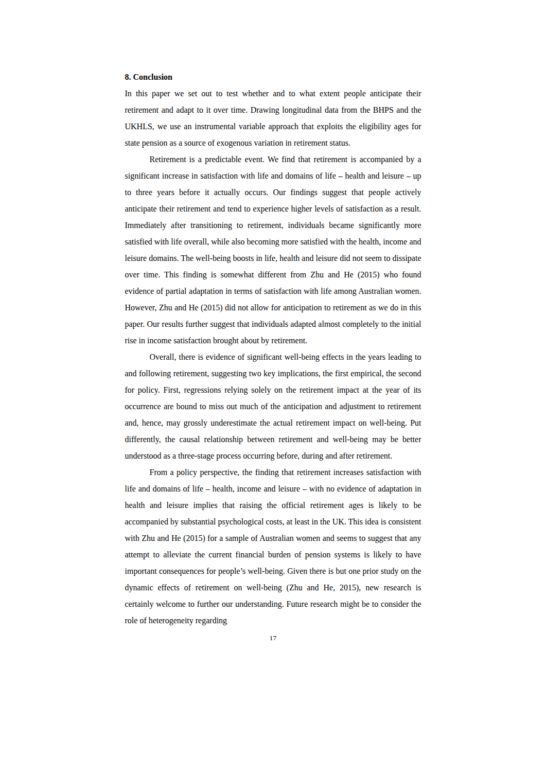8. Conclusion
In this paper we set out to test whether and to what extent people anticipate their retirement and adapt to it over time. Drawing longitudinal data from the BHPS and the UKHLS, we use an instrumental variable approach that exploits the eligibility ages for state pension as a source of exogenous variation in retirement status.
Retirement is a predictable event. We find that retirement is accompanied by a significant increase in satisfaction with life and domains of life – health and leisure – up to three years before it actually occurs. Our findings suggest that people actively anticipate their retirement and tend to experience higher levels of satisfaction as a result. Immediately after transitioning to retirement, individuals became significantly more satisfied with life overall, while also becoming more satisfied with the health, income and leisure domains. The well-being boosts in life, health and leisure did not seem to dissipate over time. This finding is somewhat different from Zhu and He (2015) who found evidence of partial adaptation in terms of satisfaction with life among Australian women. However, Zhu and He (2015) did not allow for anticipation to retirement as we do in this paper. Our results further suggest that individuals adapted almost completely to the initial rise in income satisfaction brought about by retirement.
Overall, there is evidence of significant well-being effects in the years leading to and following retirement, suggesting two key implications, the first empirical, the second for policy. First, regressions relying solely on the retirement impact at the year of its occurrence are bound to miss out much of the anticipation and adjustment to retirement and, hence, may grossly underestimate the actual retirement impact on well-being. Put differently, the causal relationship between retirement and well-being may be better understood as a three-stage process occurring before, during and after retirement.
From a policy perspective, the finding that retirement increases satisfaction with life and domains of life – health, income and leisure – with no evidence of adaptation in health and leisure implies that raising the official retirement ages is likely to be accompanied by substantial psychological costs, at least in the UK. This idea is consistent with Zhu and He (2015) for a sample of Australian women and seems to suggest that any attempt to alleviate the current financial burden of pension systems is likely to have important consequences for people’s well-being. Given there is but one prior study on the dynamic effects of retirement on well-being (Zhu and He, 2015), new research is certainly welcome to further our understanding. Future research might be to consider the role of heterogeneity regarding
17